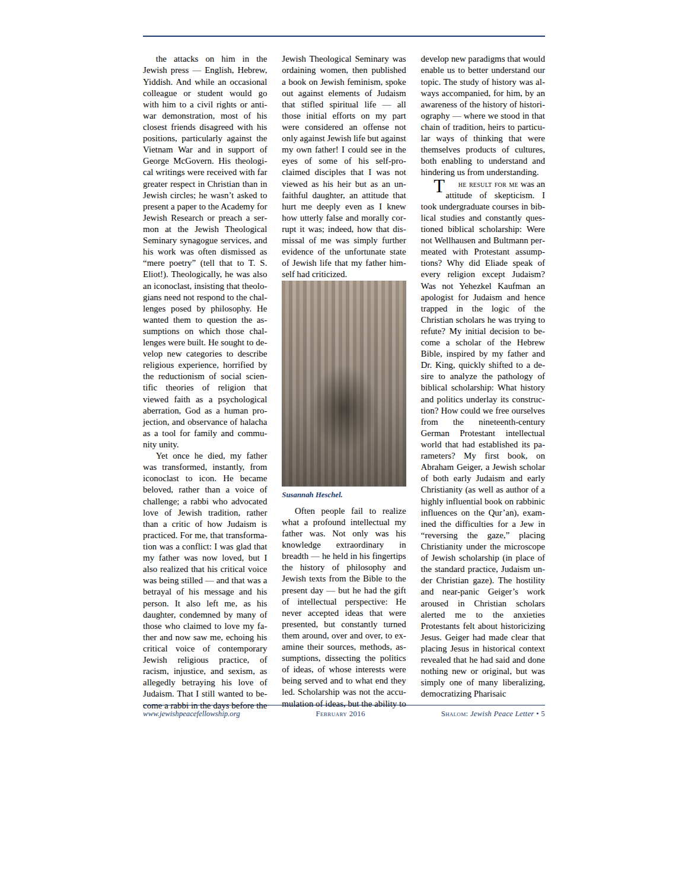the attacks on him in the Jewish press — English, Hebrew, Yiddish. And while an occasional colleague or student would go with him to a civil rights or antiwar demonstration, most of his closest friends disagreed with his positions, particularly against the Vietnam War and in support of George McGovern. His theological writings were received with far greater respect in Christian than in Jewish circles; he wasn’t asked to present a paper to the Academy for Jewish Research or preach a sermon at the Jewish Theological Seminary synagogue services, and his work was often dismissed as “mere poetry” (tell that to T. S. Eliot!). Theologically, he was also an iconoclast, insisting that theologians need not respond to the challenges posed by philosophy. He wanted them to question the assumptions on which those challenges were built. He sought to develop new categories to describe religious experience, horrified by the reductionism of social scientific theories of religion that viewed faith as a psychological aberration, God as a human projection, and observance of halacha as a tool for family and community unity.
Yet once he died, my father was transformed, instantly, from iconoclast to icon. He became beloved, rather than a voice of challenge; a rabbi who advocated love of Jewish tradition, rather than a critic of how Judaism is practiced. For me, that transformation was a conflict: I was glad that my father was now loved, but I also realized that his critical voice was being stilled — and that was a betrayal of his message and his person. It also left me, as his daughter, condemned by many of those who claimed to love my father and now saw me, echoing his critical voice of contemporary Jewish religious practice, of racism, injustice, and sexism, as allegedly betraying his love of Judaism. That I still wanted to become a rabbi in the days before the Jewish Theological Seminary was ordaining women, then published a book on Jewish feminism, spoke out against elements of Judaism that stifled spiritual life — all those initial efforts on my part were considered an offense not only against Jewish life but against my own father! I could see in the eyes of some of his self-proclaimed disciples that I was not viewed as his heir but as an unfaithful daughter, an attitude that hurt me deeply even as I knew how utterly false and morally corrupt it was; indeed, how that dismissal of me was simply further evidence of the unfortunate state of Jewish life that my father himself had criticized.
Susannah Heschel.
Often people fail to realize what a profound intellectual my father was. Not only was his knowledge extraordinary in breadth — he held in his fingertips the history of philosophy and Jewish texts from the Bible to the present day — but he had the gift of intellectual perspective: He never accepted ideas that were presented, but constantly turned them around, over and over, to examine their sources, methods, assumptions, dissecting the politics of ideas, of whose interests were being served and to what end they led. Scholarship was not the accumulation of ideas, but the ability to develop new paradigms that would enable us to better understand our topic. The study of history was always accompanied, for him, by an awareness of the history of historiography — where we stood in that chain of tradition, heirs to particular ways of thinking that were themselves products of cultures, both enabling to understand and hindering us from understanding.
The result for me was an attitude of skepticism. I took undergraduate courses in biblical studies and constantly questioned biblical scholarship: Were not Wellhausen and Bultmann permeated with Protestant assumptions? Why did Eliade speak of every religion except Judaism? Was not Yehezkel Kaufman an apologist for Judaism and hence trapped in the logic of the Christian scholars he was trying to refute? My initial decision to become a scholar of the Hebrew Bible, inspired by my father and Dr. King, quickly shifted to a desire to analyze the pathology of biblical scholarship: What history and politics underlay its construction? How could we free ourselves from the nineteenth-century German Protestant intellectual world that had established its parameters? My first book, on Abraham Geiger, a Jewish scholar of both early Judaism and early Christianity (as well as author of a highly influential book on rabbinic influences on the Qur’an), examined the difficulties for a Jew in “reversing the gaze,” placing Christianity under the microscope of Jewish scholarship (in place of the standard practice, Judaism under Christian gaze). The hostility and near-panic Geiger’s work aroused in Christian scholars alerted me to the anxieties Protestants felt about historicizing Jesus. Geiger had made clear that placing Jesus in historical context revealed that he had said and done nothing new or original, but was simply one of many liberalizing, democratizing Pharisaic
www.jewishpeacefellowship.org
February 2016
Shalom: Jewish Peace Letter • 5